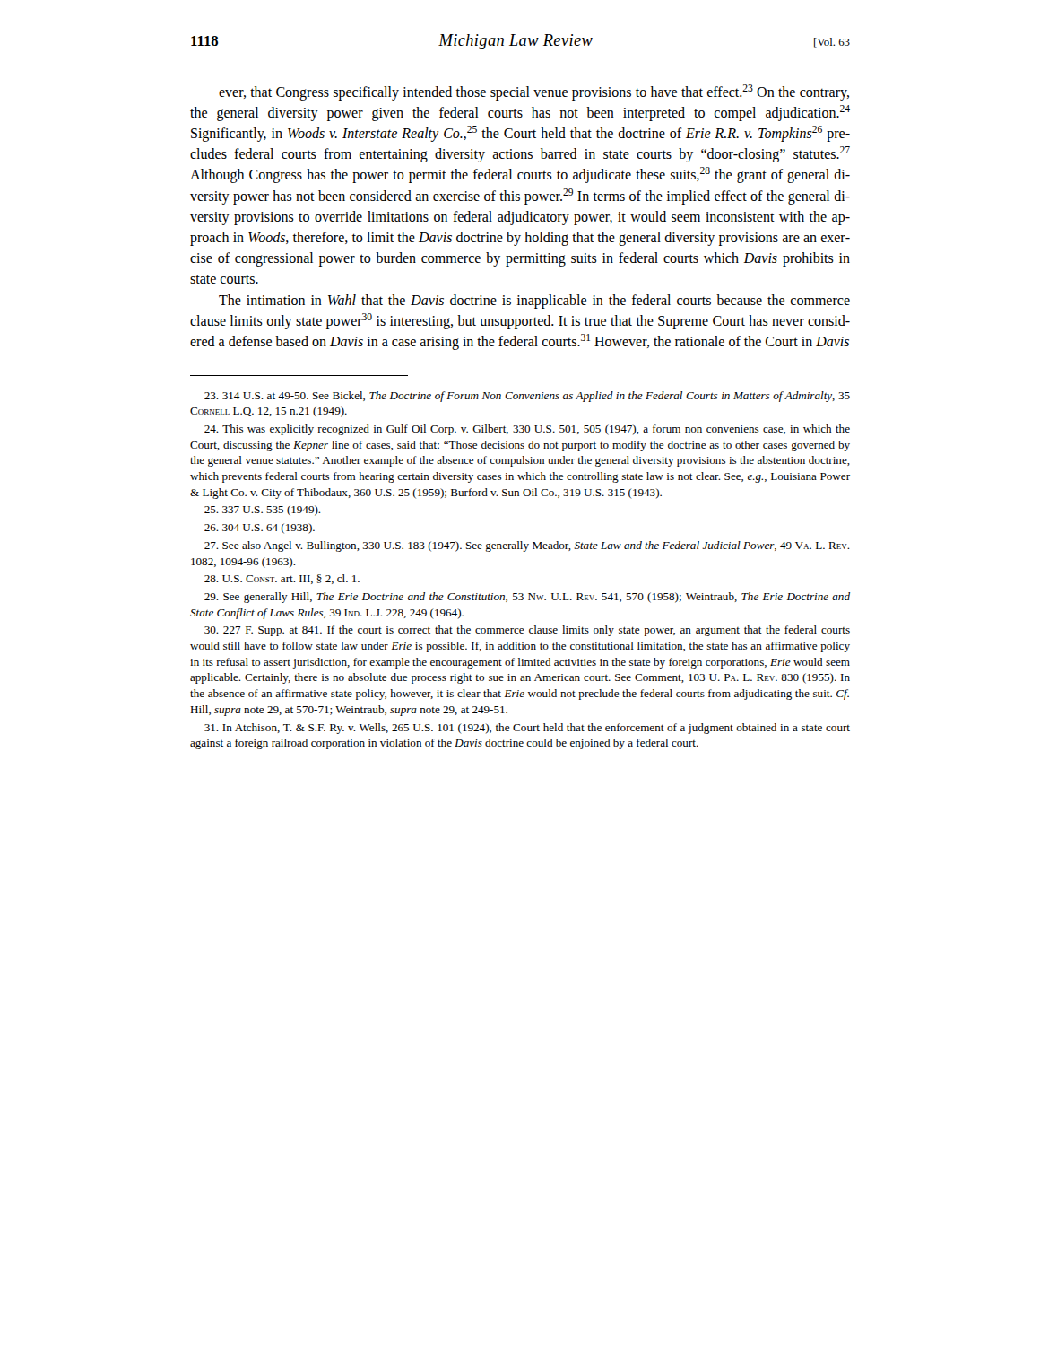1118 Michigan Law Review [Vol. 63
ever, that Congress specifically intended those special venue provisions to have that effect.23 On the contrary, the general diversity power given the federal courts has not been interpreted to compel adjudication.24 Significantly, in Woods v. Interstate Realty Co.,25 the Court held that the doctrine of Erie R.R. v. Tompkins26 precludes federal courts from entertaining diversity actions barred in state courts by “door-closing” statutes.27 Although Congress has the power to permit the federal courts to adjudicate these suits,28 the grant of general diversity power has not been considered an exercise of this power.29 In terms of the implied effect of the general diversity provisions to override limitations on federal adjudicatory power, it would seem inconsistent with the approach in Woods, therefore, to limit the Davis doctrine by holding that the general diversity provisions are an exercise of congressional power to burden commerce by permitting suits in federal courts which Davis prohibits in state courts.
The intimation in Wahl that the Davis doctrine is inapplicable in the federal courts because the commerce clause limits only state power30 is interesting, but unsupported. It is true that the Supreme Court has never considered a defense based on Davis in a case arising in the federal courts.31 However, the rationale of the Court in Davis
23. 314 U.S. at 49-50. See Bickel, The Doctrine of Forum Non Conveniens as Applied in the Federal Courts in Matters of Admiralty, 35 Cornell L.Q. 12, 15 n.21 (1949).
24. This was explicitly recognized in Gulf Oil Corp. v. Gilbert, 330 U.S. 501, 505 (1947), a forum non conveniens case, in which the Court, discussing the Kepner line of cases, said that: “Those decisions do not purport to modify the doctrine as to other cases governed by the general venue statutes.” Another example of the absence of compulsion under the general diversity provisions is the abstention doctrine, which prevents federal courts from hearing certain diversity cases in which the controlling state law is not clear. See, e.g., Louisiana Power & Light Co. v. City of Thibodaux, 360 U.S. 25 (1959); Burford v. Sun Oil Co., 319 U.S. 315 (1943).
25. 337 U.S. 535 (1949).
26. 304 U.S. 64 (1938).
27. See also Angel v. Bullington, 330 U.S. 183 (1947). See generally Meador, State Law and the Federal Judicial Power, 49 Va. L. Rev. 1082, 1094-96 (1963).
28. U.S. Const. art. III, § 2, cl. 1.
29. See generally Hill, The Erie Doctrine and the Constitution, 53 Nw. U.L. Rev. 541, 570 (1958); Weintraub, The Erie Doctrine and State Conflict of Laws Rules, 39 Ind. L.J. 228, 249 (1964).
30. 227 F. Supp. at 841. If the court is correct that the commerce clause limits only state power, an argument that the federal courts would still have to follow state law under Erie is possible. If, in addition to the constitutional limitation, the state has an affirmative policy in its refusal to assert jurisdiction, for example the encouragement of limited activities in the state by foreign corporations, Erie would seem applicable. Certainly, there is no absolute due process right to sue in an American court. See Comment, 103 U. Pa. L. Rev. 830 (1955). In the absence of an affirmative state policy, however, it is clear that Erie would not preclude the federal courts from adjudicating the suit. Cf. Hill, supra note 29, at 570-71; Weintraub, supra note 29, at 249-51.
31. In Atchison, T. & S.F. Ry. v. Wells, 265 U.S. 101 (1924), the Court held that the enforcement of a judgment obtained in a state court against a foreign railroad corporation in violation of the Davis doctrine could be enjoined by a federal court.